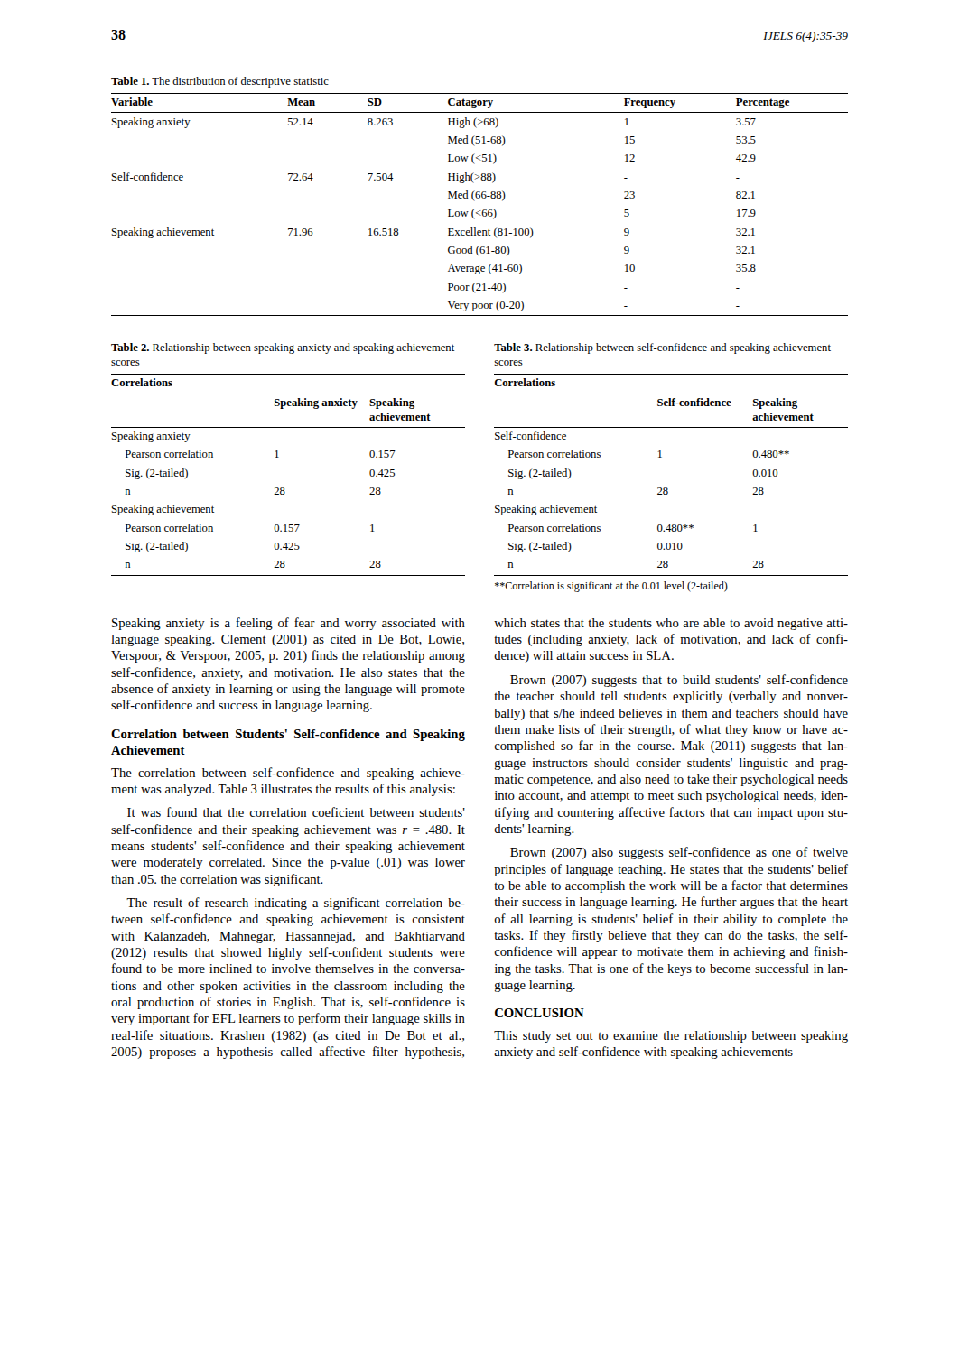38 IJELS 6(4):35-39
Table 1. The distribution of descriptive statistic
| Variable | Mean | SD | Catagory | Frequency | Percentage |
| --- | --- | --- | --- | --- | --- |
| Speaking anxiety | 52.14 | 8.263 | High (>68) | 1 | 3.57 |
| | | | Med (51-68) | 15 | 53.5 |
| | | | Low (<51) | 12 | 42.9 |
| Self-confidence | 72.64 | 7.504 | High(>88) | - | - |
| | | | Med (66-88) | 23 | 82.1 |
| | | | Low (<66) | 5 | 17.9 |
| Speaking achievement | 71.96 | 16.518 | Excellent (81-100) | 9 | 32.1 |
| | | | Good (61-80) | 9 | 32.1 |
| | | | Average (41-60) | 10 | 35.8 |
| | | | Poor (21-40) | - | - |
| | | | Very poor (0-20) | - | - |
Table 2. Relationship between speaking anxiety and speaking achievement scores
| Correlations |
| | Speaking anxiety | Speaking achievement |
| Speaking anxiety | | |
| Pearson correlation | 1 | 0.157 |
| Sig. (2-tailed) | | 0.425 |
| n | 28 | 28 |
| Speaking achievement | | |
| Pearson correlation | 0.157 | 1 |
| Sig. (2-tailed) | 0.425 | |
| n | 28 | 28 |
Table 3. Relationship between self-confidence and speaking achievement scores
| Correlations |
| | Self-confidence | Speaking achievement |
| Self-confidence | | |
| Pearson correlations | 1 | 0.480** |
| Sig. (2-tailed) | | 0.010 |
| n | 28 | 28 |
| Speaking achievement | | |
| Pearson correlations | 0.480** | 1 |
| Sig. (2-tailed) | 0.010 | |
| n | 28 | 28 |
**Correlation is significant at the 0.01 level (2-tailed)
Speaking anxiety is a feeling of fear and worry associated with language speaking. Clement (2001) as cited in De Bot, Lowie, Verspoor, & Verspoor, 2005, p. 201) finds the relationship among self-confidence, anxiety, and motivation. He also states that the absence of anxiety in learning or using the language will promote self-confidence and success in language learning.
Correlation between Students' Self-confidence and Speaking Achievement
The correlation between self-confidence and speaking achievement was analyzed. Table 3 illustrates the results of this analysis:
It was found that the correlation coeficient between students' self-confidence and their speaking achievement was r = .480. It means students' self-confidence and their speaking achievement were moderately correlated. Since the p-value (.01) was lower than .05. the correlation was significant.
The result of research indicating a significant correlation between self-confidence and speaking achievement is consistent with Kalanzadeh, Mahnegar, Hassannejad, and Bakhtiarvand (2012) results that showed highly self-confident students were found to be more inclined to involve themselves in the conversations and other spoken activities in the classroom including the oral production of stories in English. That is, self-confidence is very important for EFL learners to perform their language skills in real-life situations. Krashen (1982) (as cited in De Bot et al., 2005) proposes a hypothesis called affective filter hypothesis, which states that the students who are able to avoid negative attitudes (including anxiety, lack of motivation, and lack of confidence) will attain success in SLA.
Brown (2007) suggests that to build students' self-confidence the teacher should tell students explicitly (verbally and nonverbally) that s/he indeed believes in them and teachers should have them make lists of their strength, of what they know or have accomplished so far in the course. Mak (2011) suggests that language instructors should consider students' linguistic and pragmatic competence, and also need to take their psychological needs into account, and attempt to meet such psychological needs, identifying and countering affective factors that can impact upon students' learning.
Brown (2007) also suggests self-confidence as one of twelve principles of language teaching. He states that the students' belief to be able to accomplish the work will be a factor that determines their success in language learning. He further argues that the heart of all learning is students' belief in their ability to complete the tasks. If they firstly believe that they can do the tasks, the self-confidence will appear to motivate them in achieving and finishing the tasks. That is one of the keys to become successful in language learning.
Conclusion
This study set out to examine the relationship between speaking anxiety and self-confidence with speaking achievements